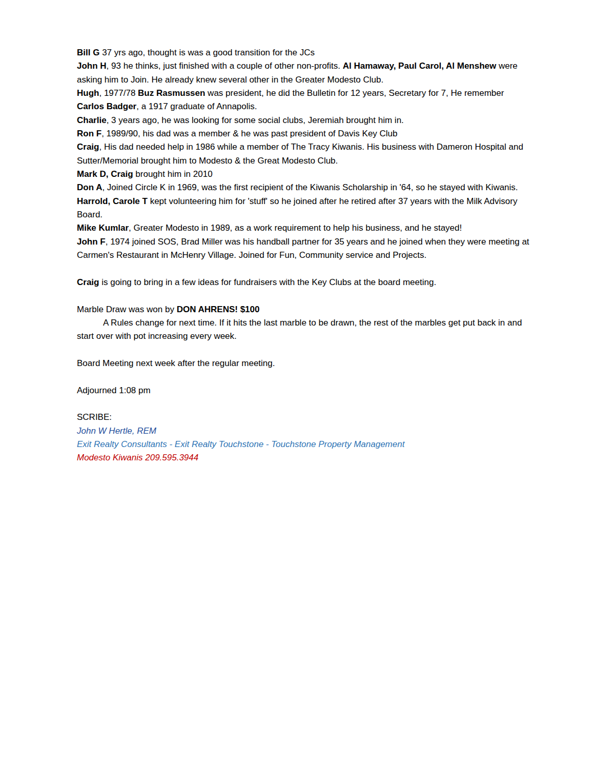Bill G 37 yrs ago, thought is was a good transition for the JCs
John H, 93 he thinks, just finished with a couple of other non-profits. Al Hamaway, Paul Carol, Al Menshew were asking him to Join. He already knew several other in the Greater Modesto Club.
Hugh, 1977/78 Buz Rasmussen was president, he did the Bulletin for 12 years, Secretary for 7, He remember Carlos Badger, a 1917 graduate of Annapolis.
Charlie, 3 years ago, he was looking for some social clubs, Jeremiah brought him in.
Ron F, 1989/90, his dad was a member & he was past president of Davis Key Club
Craig, His dad needed help in 1986 while a member of The Tracy Kiwanis. His business with Dameron Hospital and Sutter/Memorial brought him to Modesto & the Great Modesto Club.
Mark D, Craig brought him in 2010
Don A, Joined Circle K in 1969, was the first recipient of the Kiwanis Scholarship in '64, so he stayed with Kiwanis.
Harrold, Carole T kept volunteering him for 'stuff' so he joined after he retired after 37 years with the Milk Advisory Board.
Mike Kumlar, Greater Modesto in 1989, as a work requirement to help his business, and he stayed!
John F, 1974 joined SOS, Brad Miller was his handball partner for 35 years and he joined when they were meeting at Carmen's Restaurant in McHenry Village. Joined for Fun, Community service and Projects.
Craig is going to bring in a few ideas for fundraisers with the Key Clubs at the board meeting.
Marble Draw was won by DON AHRENS! $100
A Rules change for next time. If it hits the last marble to be drawn, the rest of the marbles get put back in and start over with pot increasing every week.
Board Meeting next week after the regular meeting.
Adjourned 1:08 pm
SCRIBE:
John W Hertle, REM
Exit Realty Consultants - Exit Realty Touchstone - Touchstone Property Management
Modesto Kiwanis 209.595.3944